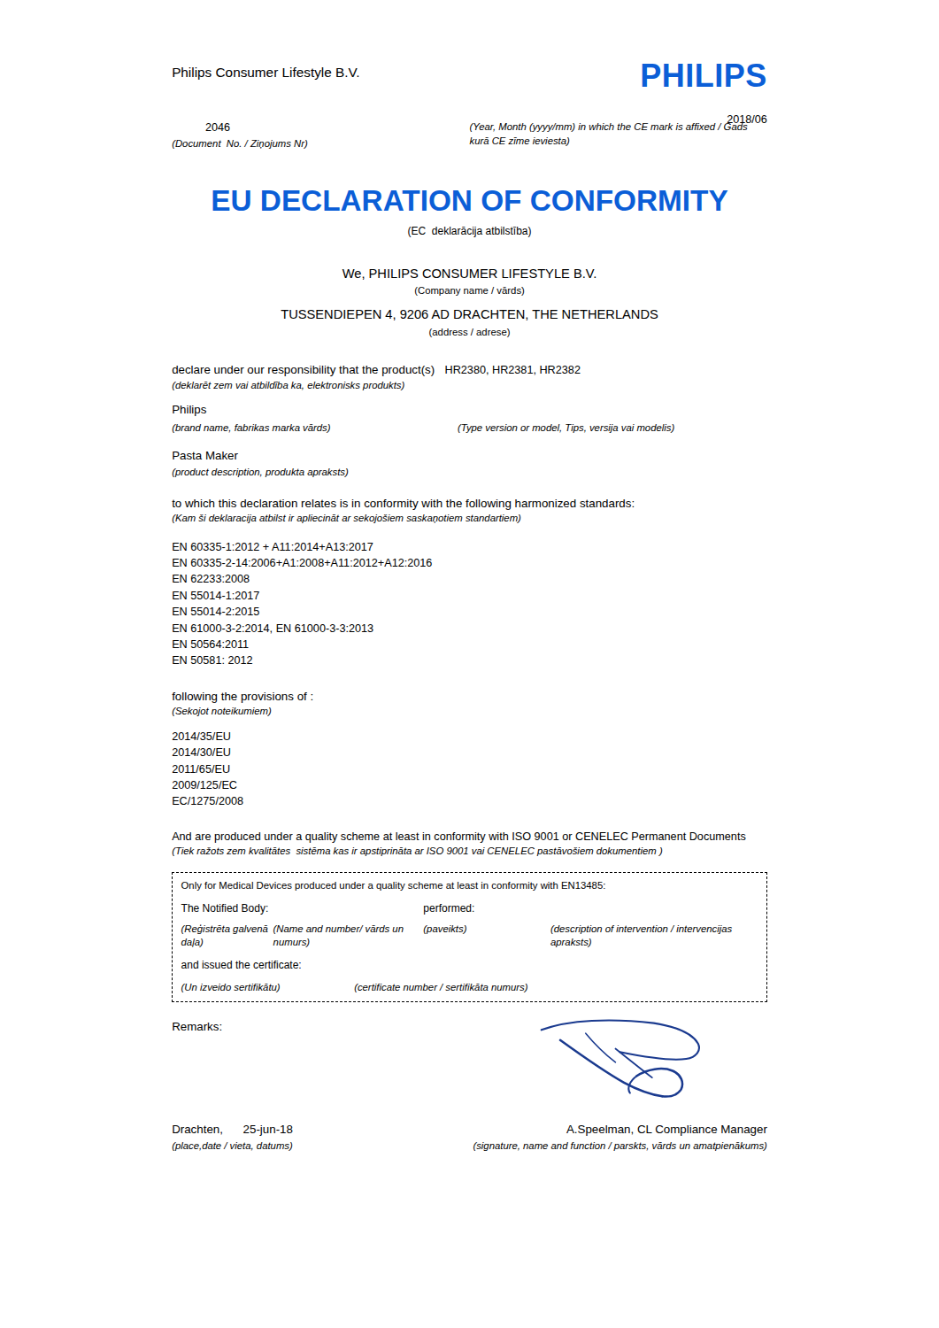Philips Consumer Lifestyle B.V.
PHILIPS
2018/06
2046
(Document No. / Ziņojums Nr)
(Year, Month (yyyy/mm) in which the CE mark is affixed / Gads kurā CE zīme ieviesta)
EU DECLARATION OF CONFORMITY
(EC deklarācija atbilstība)
We, PHILIPS CONSUMER LIFESTYLE B.V.
(Company name / vārds)
TUSSENDIEPEN 4, 9206 AD DRACHTEN, THE NETHERLANDS
(address / adrese)
declare under our responsibility that the product(s) HR2380, HR2381, HR2382
(deklarēt zem vai atbildība ka, elektronisks produkts)
Philips
(brand name, fabrikas marka vārds)
(Type version or model, Tips, versija vai modelis)
Pasta Maker
(product description, produkta apraksts)
to which this declaration relates is in conformity with the following harmonized standards:
(Kam ši deklaracija atbilst ir apliecināt ar sekojošiem saskaņotiem standartiem)
EN 60335-1:2012 + A11:2014+A13:2017
EN 60335-2-14:2006+A1:2008+A11:2012+A12:2016
EN 62233:2008
EN 55014-1:2017
EN 55014-2:2015
EN 61000-3-2:2014, EN 61000-3-3:2013
EN 50564:2011
EN 50581: 2012
following the provisions of :
(Sekojot noteikumiem)
2014/35/EU
2014/30/EU
2011/65/EU
2009/125/EC
EC/1275/2008
And are produced under a quality scheme at least in conformity with ISO 9001 or CENELEC Permanent Documents
(Tiek ražots zem kvalitātes sistēma kas ir apstiprināta ar ISO 9001 vai CENELEC pastāvošiem dokumentiem )
Only for Medical Devices produced under a quality scheme at least in conformity with EN13485:
The Notified Body:
performed:
(Reģistrēta galvenā daļa) (Name and number/ vārds un numurs)
(paveikts) (description of intervention / intervencijas apraksts)
and issued the certificate:
(Un izveido sertifikātu)
(certificate number / sertifikāta numurs)
Remarks:
Drachten, 25-jun-18
(place,date / vieta, datums)
A.Speelman, CL Compliance Manager
(signature, name and function / parskts, vārds un amatpienākums)